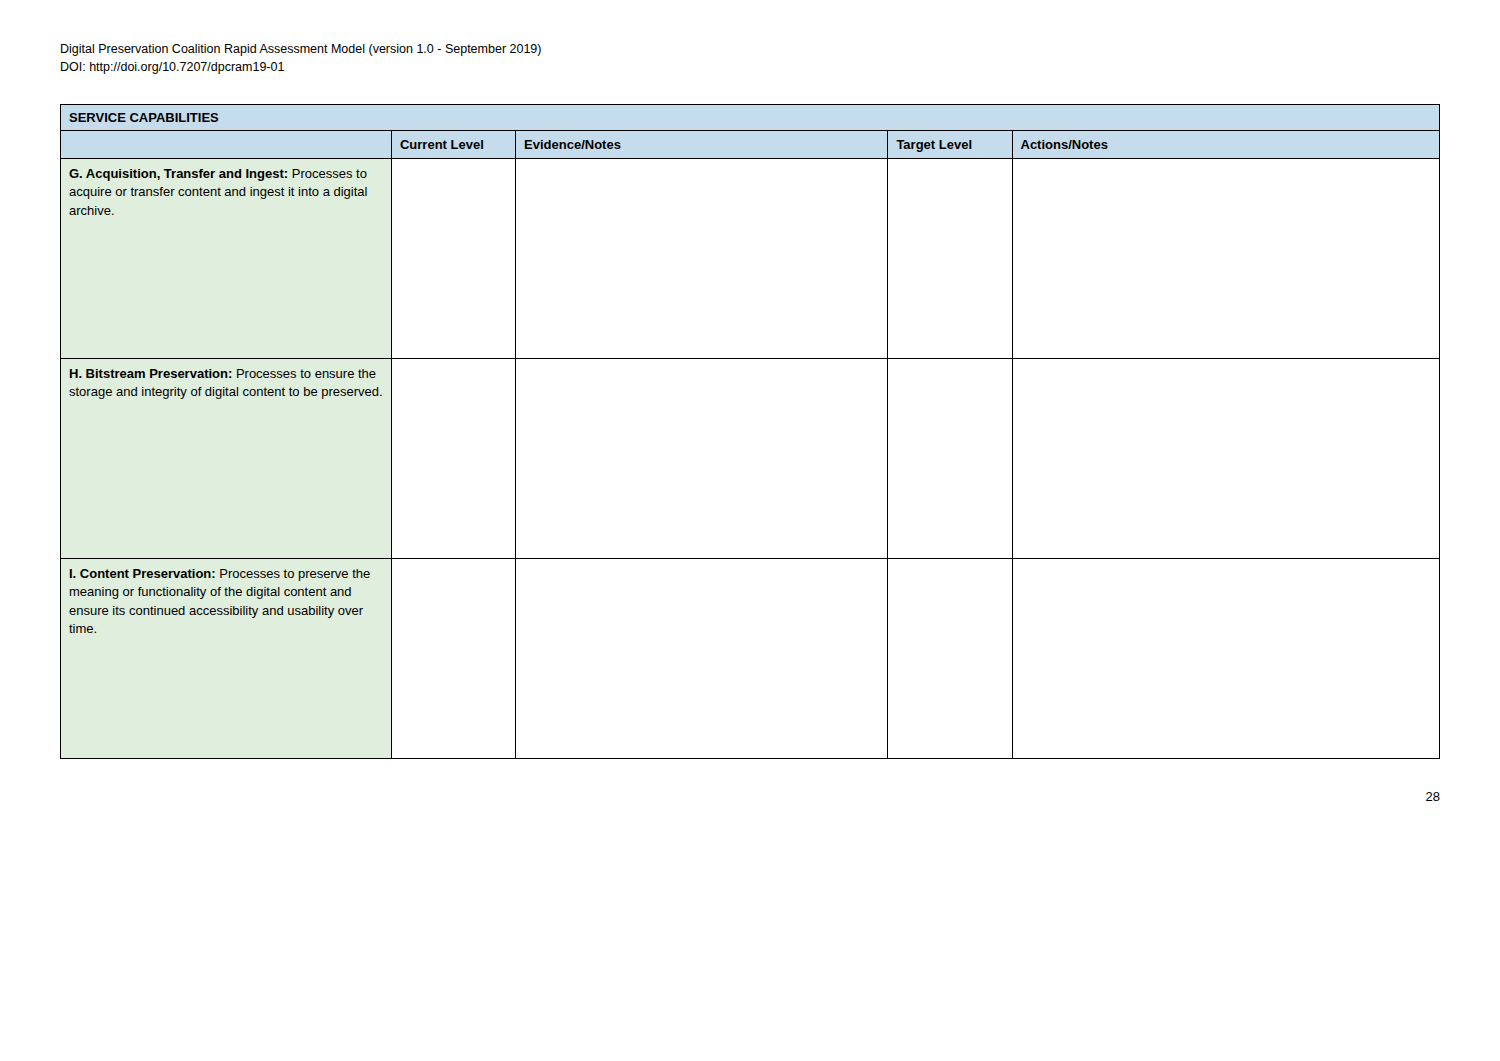Digital Preservation Coalition Rapid Assessment Model (version 1.0 - September 2019)
DOI: http://doi.org/10.7207/dpcram19-01
SERVICE CAPABILITIES
| | Current Level | Evidence/Notes | Target Level | Actions/Notes |
| --- | --- | --- | --- | --- |
| G. Acquisition, Transfer and Ingest: Processes to acquire or transfer content and ingest it into a digital archive. | | | | |
| H. Bitstream Preservation: Processes to ensure the storage and integrity of digital content to be preserved. | | | | |
| I. Content Preservation: Processes to preserve the meaning or functionality of the digital content and ensure its continued accessibility and usability over time. | | | | |
28